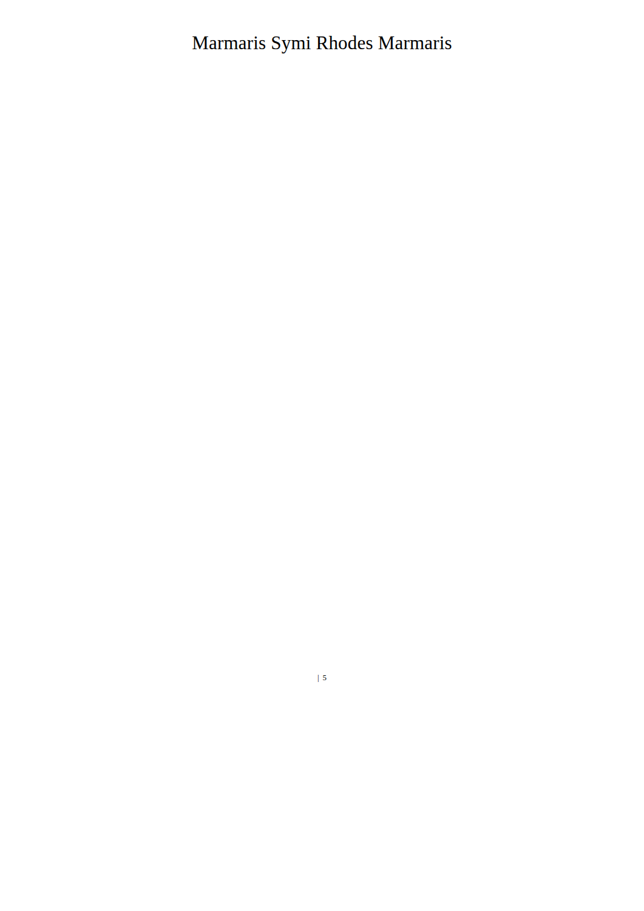Marmaris Symi Rhodes Marmaris
|5